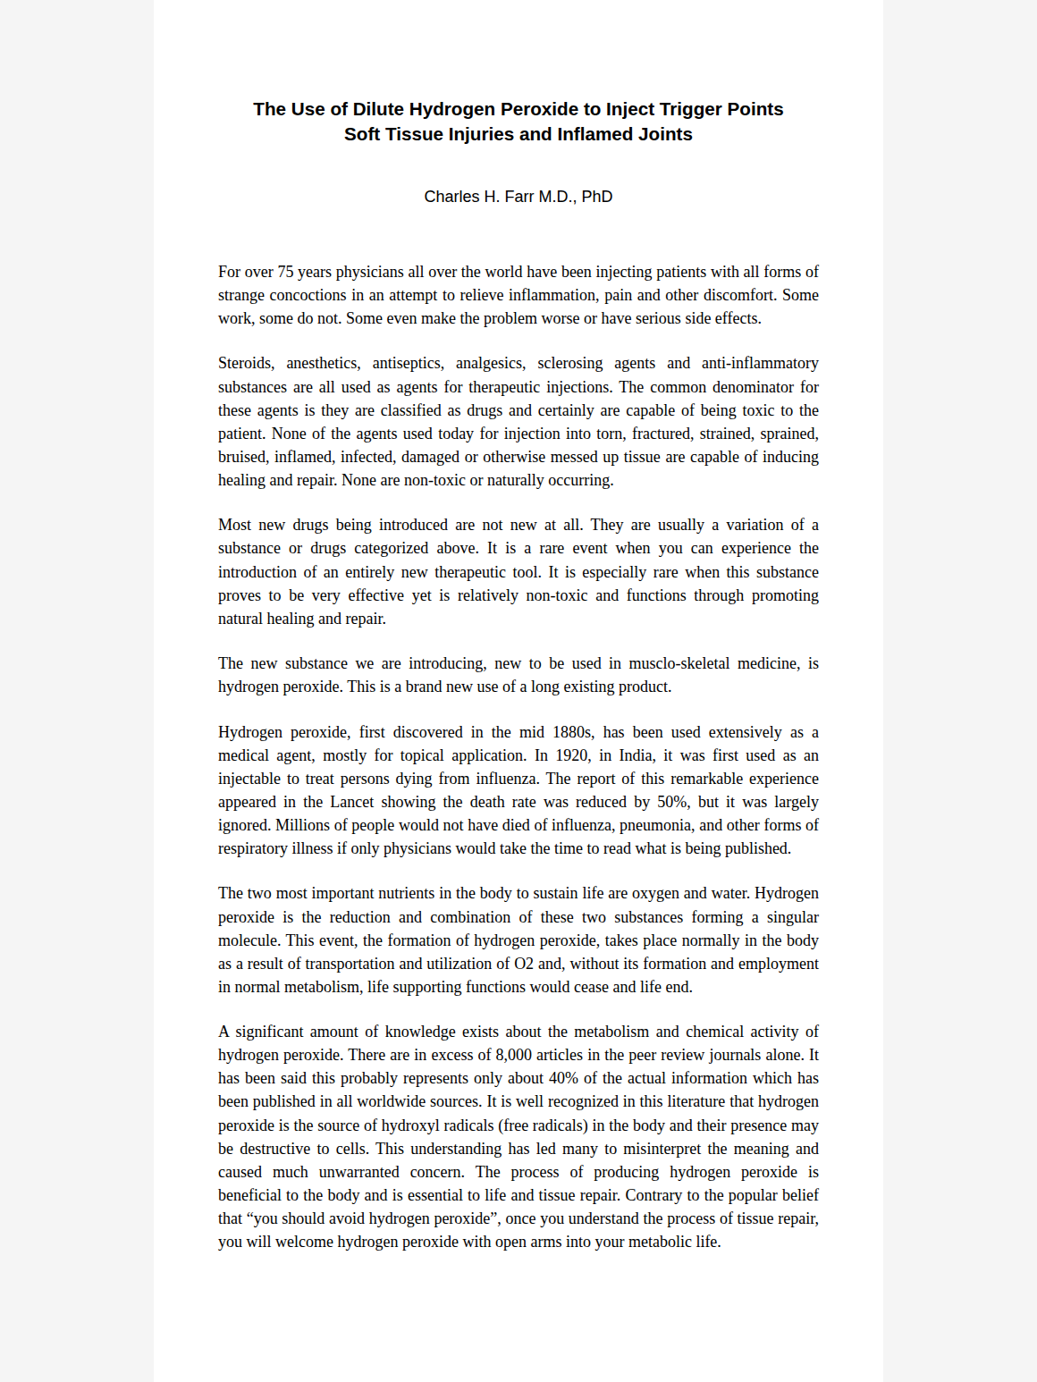The Use of Dilute Hydrogen Peroxide to Inject Trigger Points Soft Tissue Injuries and Inflamed Joints
Charles H. Farr M.D., PhD
For over 75 years physicians all over the world have been injecting patients with all forms of strange concoctions in an attempt to relieve inflammation, pain and other discomfort. Some work, some do not. Some even make the problem worse or have serious side effects.
Steroids, anesthetics, antiseptics, analgesics, sclerosing agents and anti-inflammatory substances are all used as agents for therapeutic injections. The common denominator for these agents is they are classified as drugs and certainly are capable of being toxic to the patient. None of the agents used today for injection into torn, fractured, strained, sprained, bruised, inflamed, infected, damaged or otherwise messed up tissue are capable of inducing healing and repair. None are non-toxic or naturally occurring.
Most new drugs being introduced are not new at all. They are usually a variation of a substance or drugs categorized above. It is a rare event when you can experience the introduction of an entirely new therapeutic tool. It is especially rare when this substance proves to be very effective yet is relatively non-toxic and functions through promoting natural healing and repair.
The new substance we are introducing, new to be used in musclo-skeletal medicine, is hydrogen peroxide. This is a brand new use of a long existing product.
Hydrogen peroxide, first discovered in the mid 1880s, has been used extensively as a medical agent, mostly for topical application. In 1920, in India, it was first used as an injectable to treat persons dying from influenza. The report of this remarkable experience appeared in the Lancet showing the death rate was reduced by 50%, but it was largely ignored. Millions of people would not have died of influenza, pneumonia, and other forms of respiratory illness if only physicians would take the time to read what is being published.
The two most important nutrients in the body to sustain life are oxygen and water. Hydrogen peroxide is the reduction and combination of these two substances forming a singular molecule. This event, the formation of hydrogen peroxide, takes place normally in the body as a result of transportation and utilization of O2 and, without its formation and employment in normal metabolism, life supporting functions would cease and life end.
A significant amount of knowledge exists about the metabolism and chemical activity of hydrogen peroxide. There are in excess of 8,000 articles in the peer review journals alone. It has been said this probably represents only about 40% of the actual information which has been published in all worldwide sources. It is well recognized in this literature that hydrogen peroxide is the source of hydroxyl radicals (free radicals) in the body and their presence may be destructive to cells. This understanding has led many to misinterpret the meaning and caused much unwarranted concern. The process of producing hydrogen peroxide is beneficial to the body and is essential to life and tissue repair. Contrary to the popular belief that “you should avoid hydrogen peroxide”, once you understand the process of tissue repair, you will welcome hydrogen peroxide with open arms into your metabolic life.